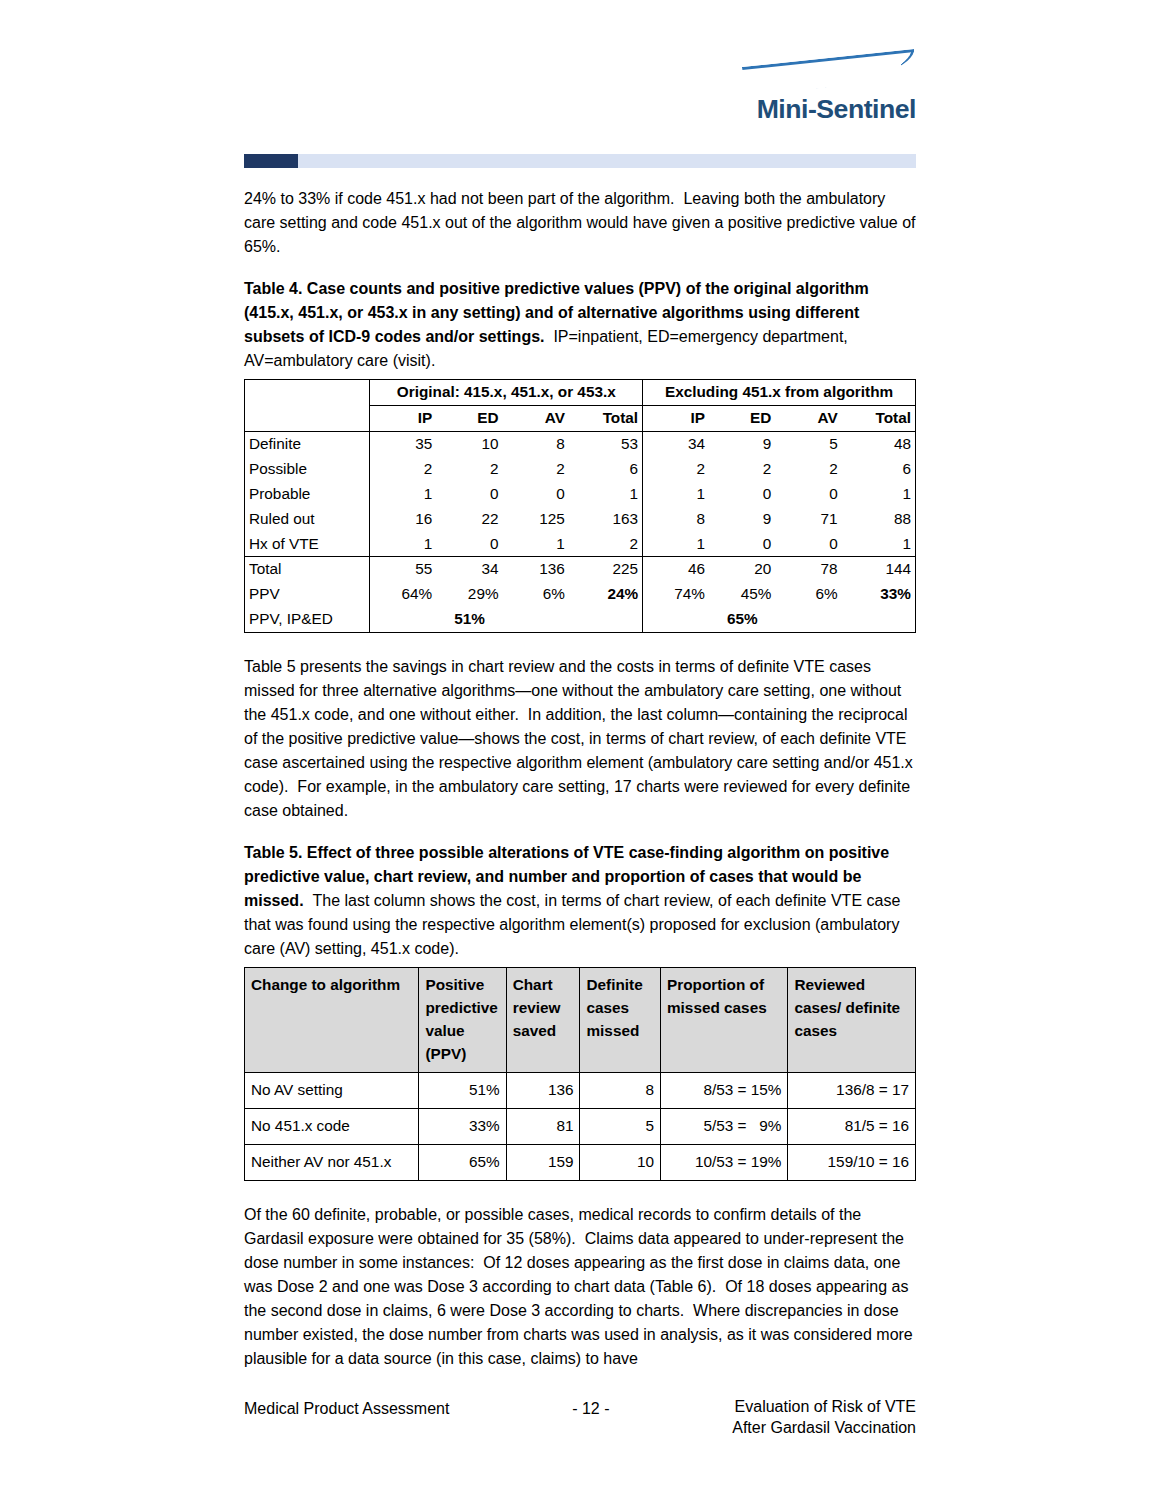Mini-Sentinel
24% to 33% if code 451.x had not been part of the algorithm. Leaving both the ambulatory care setting and code 451.x out of the algorithm would have given a positive predictive value of 65%.
Table 4. Case counts and positive predictive values (PPV) of the original algorithm (415.x, 451.x, or 453.x in any setting) and of alternative algorithms using different subsets of ICD-9 codes and/or settings. IP=inpatient, ED=emergency department, AV=ambulatory care (visit).
| | Original: 415.x, 451.x, or 453.x | Excluding 451.x from algorithm |
| | IP | ED | AV | Total | IP | ED | AV | Total |
| Definite | 35 | 10 | 8 | 53 | 34 | 9 | 5 | 48 |
| Possible | 2 | 2 | 2 | 6 | 2 | 2 | 2 | 6 |
| Probable | 1 | 0 | 0 | 1 | 1 | 0 | 0 | 1 |
| Ruled out | 16 | 22 | 125 | 163 | 8 | 9 | 71 | 88 |
| Hx of VTE | 1 | 0 | 1 | 2 | 1 | 0 | 0 | 1 |
| Total | 55 | 34 | 136 | 225 | 46 | 20 | 78 | 144 |
| PPV | 64% | 29% | 6% | 24% | 74% | 45% | 6% | 33% |
| PPV, IP&ED | 51% | | 65% | |
Table 5 presents the savings in chart review and the costs in terms of definite VTE cases missed for three alternative algorithms—one without the ambulatory care setting, one without the 451.x code, and one without either. In addition, the last column—containing the reciprocal of the positive predictive value—shows the cost, in terms of chart review, of each definite VTE case ascertained using the respective algorithm element (ambulatory care setting and/or 451.x code). For example, in the ambulatory care setting, 17 charts were reviewed for every definite case obtained.
Table 5. Effect of three possible alterations of VTE case-finding algorithm on positive predictive value, chart review, and number and proportion of cases that would be missed. The last column shows the cost, in terms of chart review, of each definite VTE case that was found using the respective algorithm element(s) proposed for exclusion (ambulatory care (AV) setting, 451.x code).
| Change to algorithm | Positive predictive value (PPV) | Chart review saved | Definite cases missed | Proportion of missed cases | Reviewed cases/ definite cases |
| --- | --- | --- | --- | --- | --- |
| No AV setting | 51% | 136 | 8 | 8/53 = 15% | 136/8 = 17 |
| No 451.x code | 33% | 81 | 5 | 5/53 = 9% | 81/5 = 16 |
| Neither AV nor 451.x | 65% | 159 | 10 | 10/53 = 19% | 159/10 = 16 |
Of the 60 definite, probable, or possible cases, medical records to confirm details of the Gardasil exposure were obtained for 35 (58%). Claims data appeared to under-represent the dose number in some instances: Of 12 doses appearing as the first dose in claims data, one was Dose 2 and one was Dose 3 according to chart data (Table 6). Of 18 doses appearing as the second dose in claims, 6 were Dose 3 according to charts. Where discrepancies in dose number existed, the dose number from charts was used in analysis, as it was considered more plausible for a data source (in this case, claims) to have
Medical Product Assessment
- 12 -
Evaluation of Risk of VTE
After Gardasil Vaccination